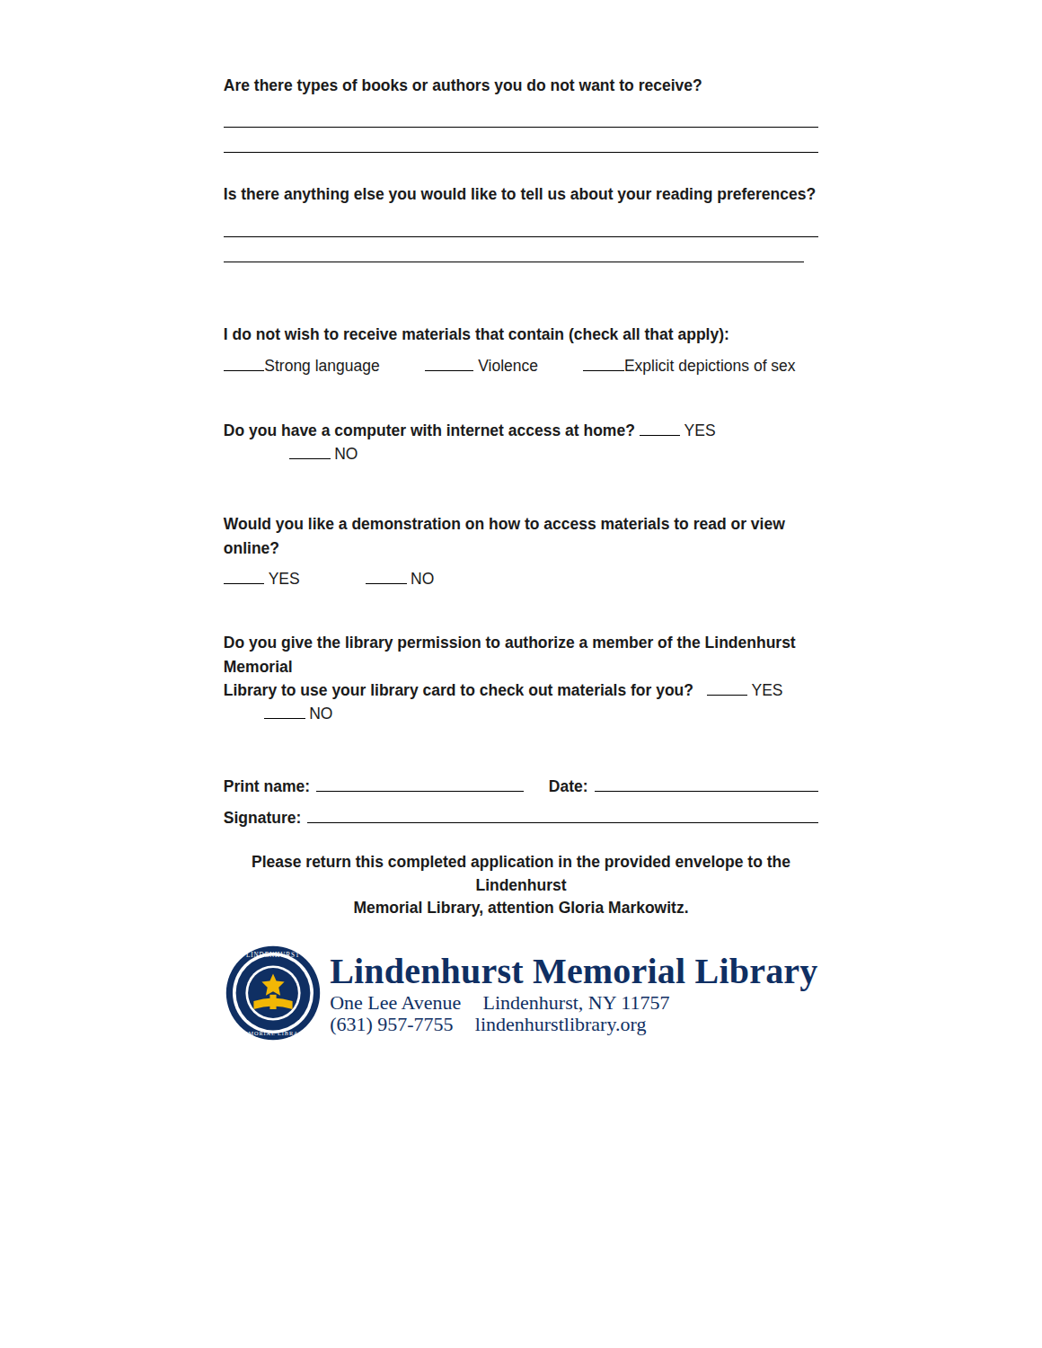Are there types of books or authors you do not want to receive?
Is there anything else you would like to tell us about your reading preferences?
I do not wish to receive materials that contain (check all that apply):
Strong language Violence Explicit depictions of sex
Do you have a computer with internet access at home? YES NO
Would you like a demonstration on how to access materials to read or view online?
YES NO
Do you give the library permission to authorize a member of the Lindenhurst Memorial
Library to use your library card to check out materials for you? YES NO
Print name: Date:
Signature:
Please return this completed application in the provided envelope to the Lindenhurst
Memorial Library, attention Gloria Markowitz.
LINDENHURST MEMORIAL LIBRARY
Lindenhurst Memorial Library
One Lee Avenue Lindenhurst, NY 11757
(631) 957-7755 lindenhurstlibrary.org